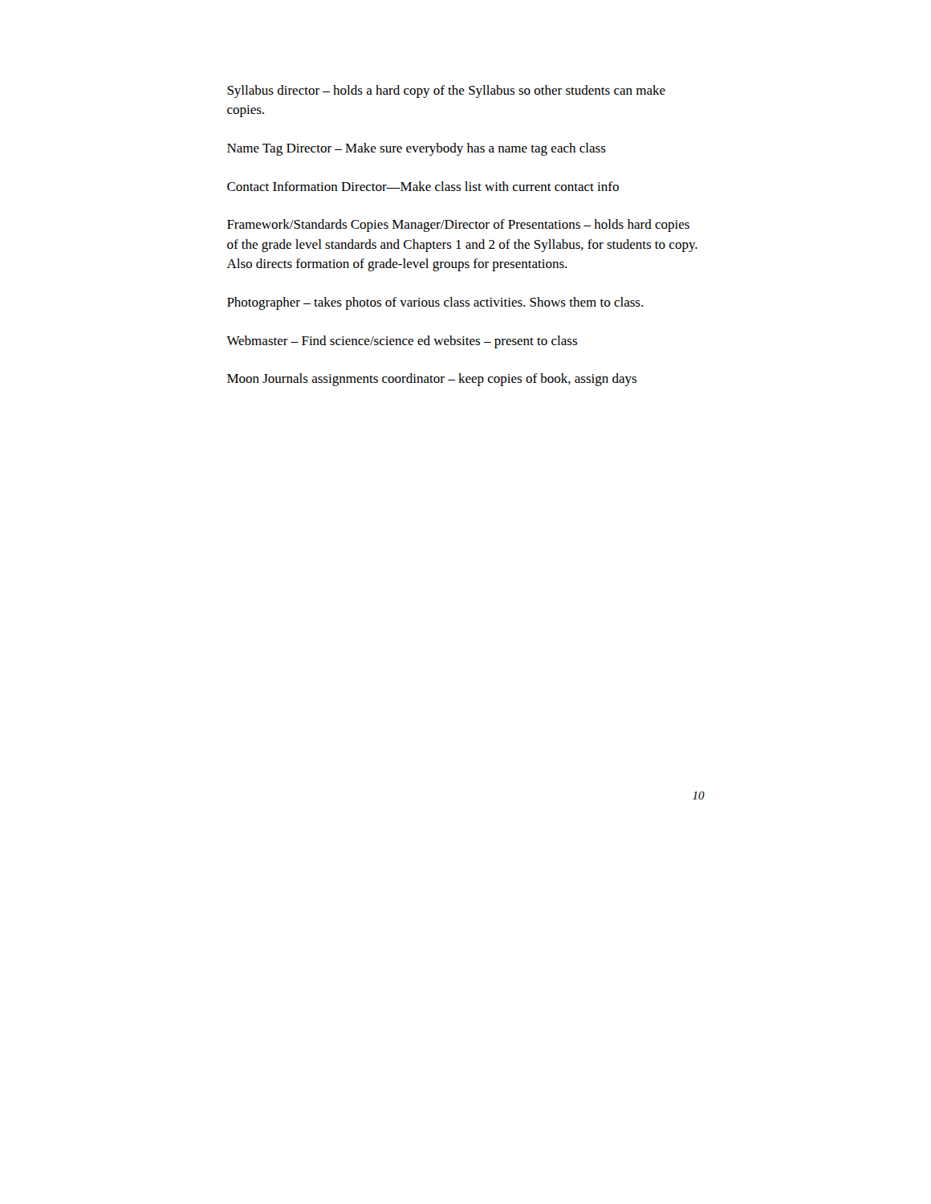Syllabus director – holds a hard copy of the Syllabus so other students can make copies.
Name Tag Director – Make sure everybody has a name tag each class
Contact Information Director—Make class list with current contact info
Framework/Standards Copies Manager/Director of Presentations – holds hard copies of the grade level standards and Chapters 1 and 2 of the Syllabus, for students to copy. Also directs formation of grade-level groups for presentations.
Photographer – takes photos of various class activities. Shows them to class.
Webmaster – Find science/science ed websites – present to class
Moon Journals assignments coordinator – keep copies of book, assign days
10